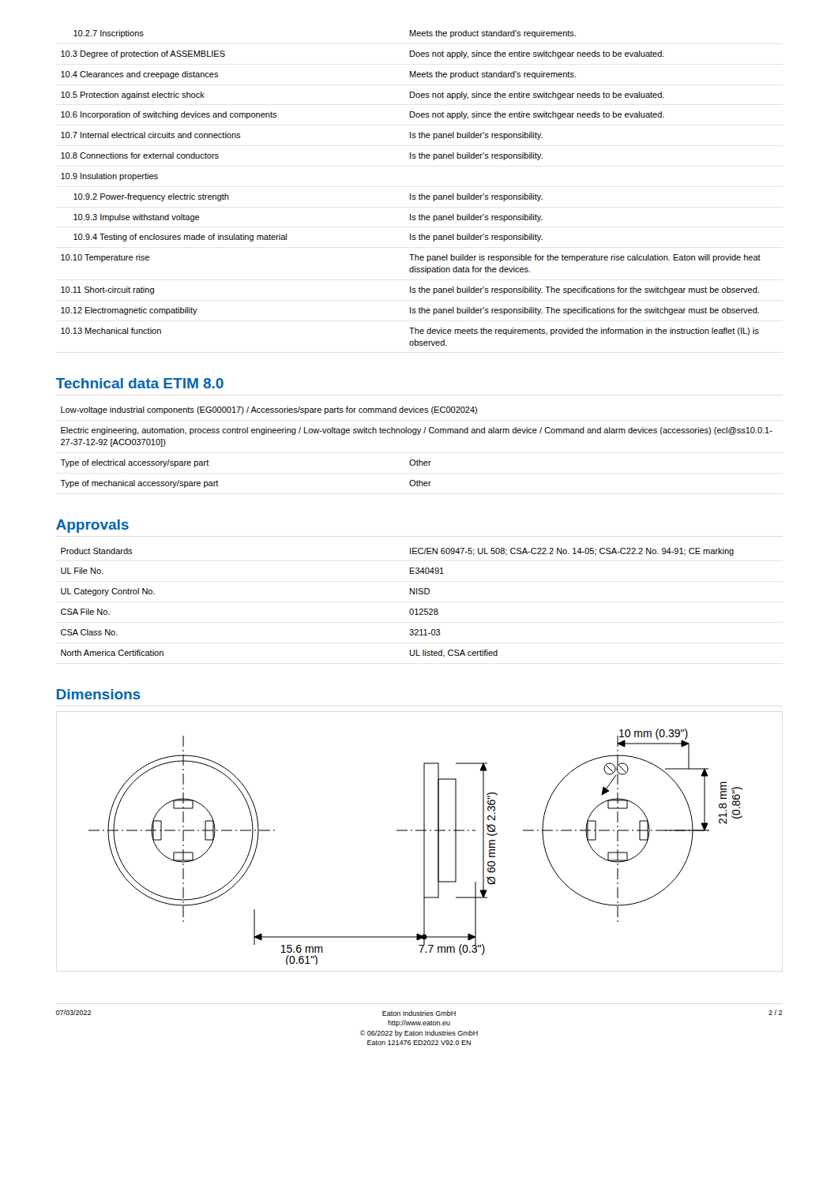| 10.2.7 Inscriptions | | Meets the product standard's requirements. |
| 10.3 Degree of protection of ASSEMBLIES | | Does not apply, since the entire switchgear needs to be evaluated. |
| 10.4 Clearances and creepage distances | | Meets the product standard's requirements. |
| 10.5 Protection against electric shock | | Does not apply, since the entire switchgear needs to be evaluated. |
| 10.6 Incorporation of switching devices and components | | Does not apply, since the entire switchgear needs to be evaluated. |
| 10.7 Internal electrical circuits and connections | | Is the panel builder's responsibility. |
| 10.8 Connections for external conductors | | Is the panel builder's responsibility. |
| 10.9 Insulation properties | | |
| 10.9.2 Power-frequency electric strength | | Is the panel builder's responsibility. |
| 10.9.3 Impulse withstand voltage | | Is the panel builder's responsibility. |
| 10.9.4 Testing of enclosures made of insulating material | | Is the panel builder's responsibility. |
| 10.10 Temperature rise | | The panel builder is responsible for the temperature rise calculation. Eaton will provide heat dissipation data for the devices. |
| 10.11 Short-circuit rating | | Is the panel builder's responsibility. The specifications for the switchgear must be observed. |
| 10.12 Electromagnetic compatibility | | Is the panel builder's responsibility. The specifications for the switchgear must be observed. |
| 10.13 Mechanical function | | The device meets the requirements, provided the information in the instruction leaflet (IL) is observed. |
Technical data ETIM 8.0
| Low-voltage industrial components (EG000017) / Accessories/spare parts for command devices (EC002024) |
| Electric engineering, automation, process control engineering / Low-voltage switch technology / Command and alarm device / Command and alarm devices (accessories) (ecl@ss10.0.1-27-37-12-92 [ACO037010]) |
| Type of electrical accessory/spare part | | Other |
| Type of mechanical accessory/spare part | | Other |
Approvals
| Product Standards | | IEC/EN 60947-5; UL 508; CSA-C22.2 No. 14-05; CSA-C22.2 No. 94-91; CE marking |
| UL File No. | | E340491 |
| UL Category Control No. | | NISD |
| CSA File No. | | 012528 |
| CSA Class No. | | 3211-03 |
| North America Certification | | UL listed, CSA certified |
Dimensions
Ø 60 mm (Ø 2.36") 10 mm (0.39") 21.8 mm (0.86") 15.6 mm (0.61") 7.7 mm (0.3")
07/03/2022
Eaton Industries GmbH
http://www.eaton.eu
© 06/2022 by Eaton Industries GmbH
Eaton 121476 ED2022 V92.0 EN
2 / 2